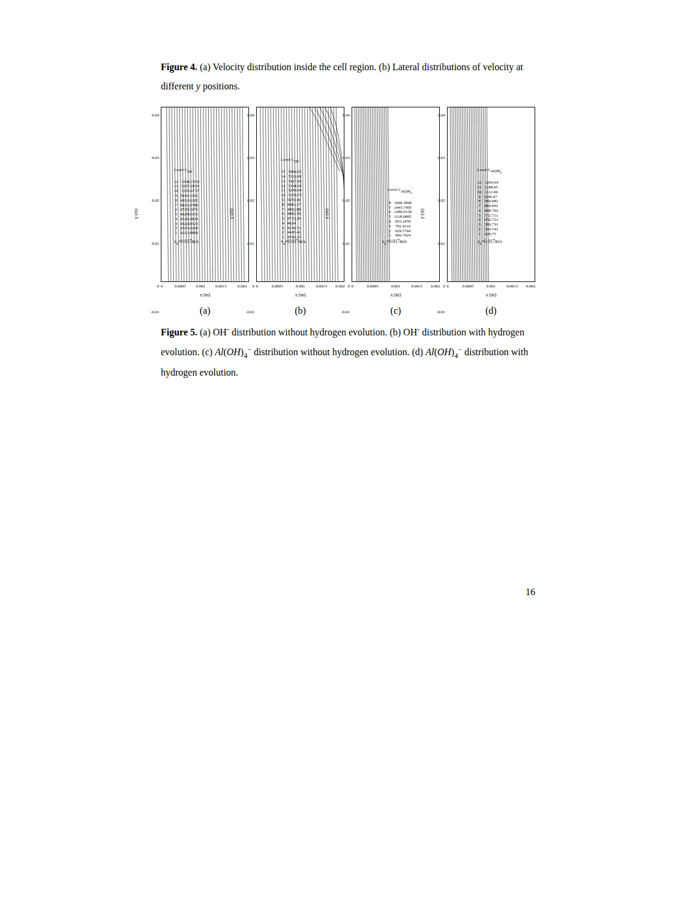Figure 4. (a) Velocity distribution inside the cell region. (b) Lateral distributions of velocity at different y positions.
y (m)
0.04 0.03 0.02 0.01 0 -0.01
Level COH- 12 5338.7370 11 5237.2054 10 5135.6737 9 5034.1421 8 4932.6105 7 4831.0788 6 4729.5472 5 4628.0155 4 4526.4839 3 4424.9523 2 4323.4206 1 4221.8890
v0=0.017m/s
0 0.0005 0.001 0.0015 0.002
x (m)
(a)
y (m)
0.04 0.03 0.02 0.01 0 -0.01
Level COH- 15 5606.21 14 5516.92 13 5427.63 12 5338.33 11 5249.04 10 5159.75 9 5070.46 8 4981.17 7 4891.88 6 4802.59 5 4713.29 4 4624 3 4534.71 2 4445.42 1 4356.13
v0=0.017m/s
0 0.0005 0.001 0.0015 0.002
x (m)
(b)
y (m)
0.04 0.03 0.02 0.01 0 -0.01
Level CAl(OH)4- 8 1606.5840 7 1443.7495 6 1280.9150 5 1118.0805 4 955.2459 3 792.4114 2 629.5769 1 466.7424
v0=0.017m/s
0 0.0005 0.001 0.0015 0.002
x (m)
(c)
y (m)
0.04 0.03 0.02 0.01 0 -0.01
Level CAl(OH)4- 12 1264.64 11 1188.65 10 1112.66 9 1036.67 8 960.682 7 884.692 6 808.702 5 732.711 4 656.721 3 580.731 2 504.741 1 428.75
v0=0.017m/s
0 0.0005 0.001 0.0015 0.002
x (m)
(d)
Figure 5. (a) OH- distribution without hydrogen evolution. (b) OH- distribution with hydrogen evolution. (c) Al(OH)4− distribution without hydrogen evolution. (d) Al(OH)4− distribution with hydrogen evolution.
16